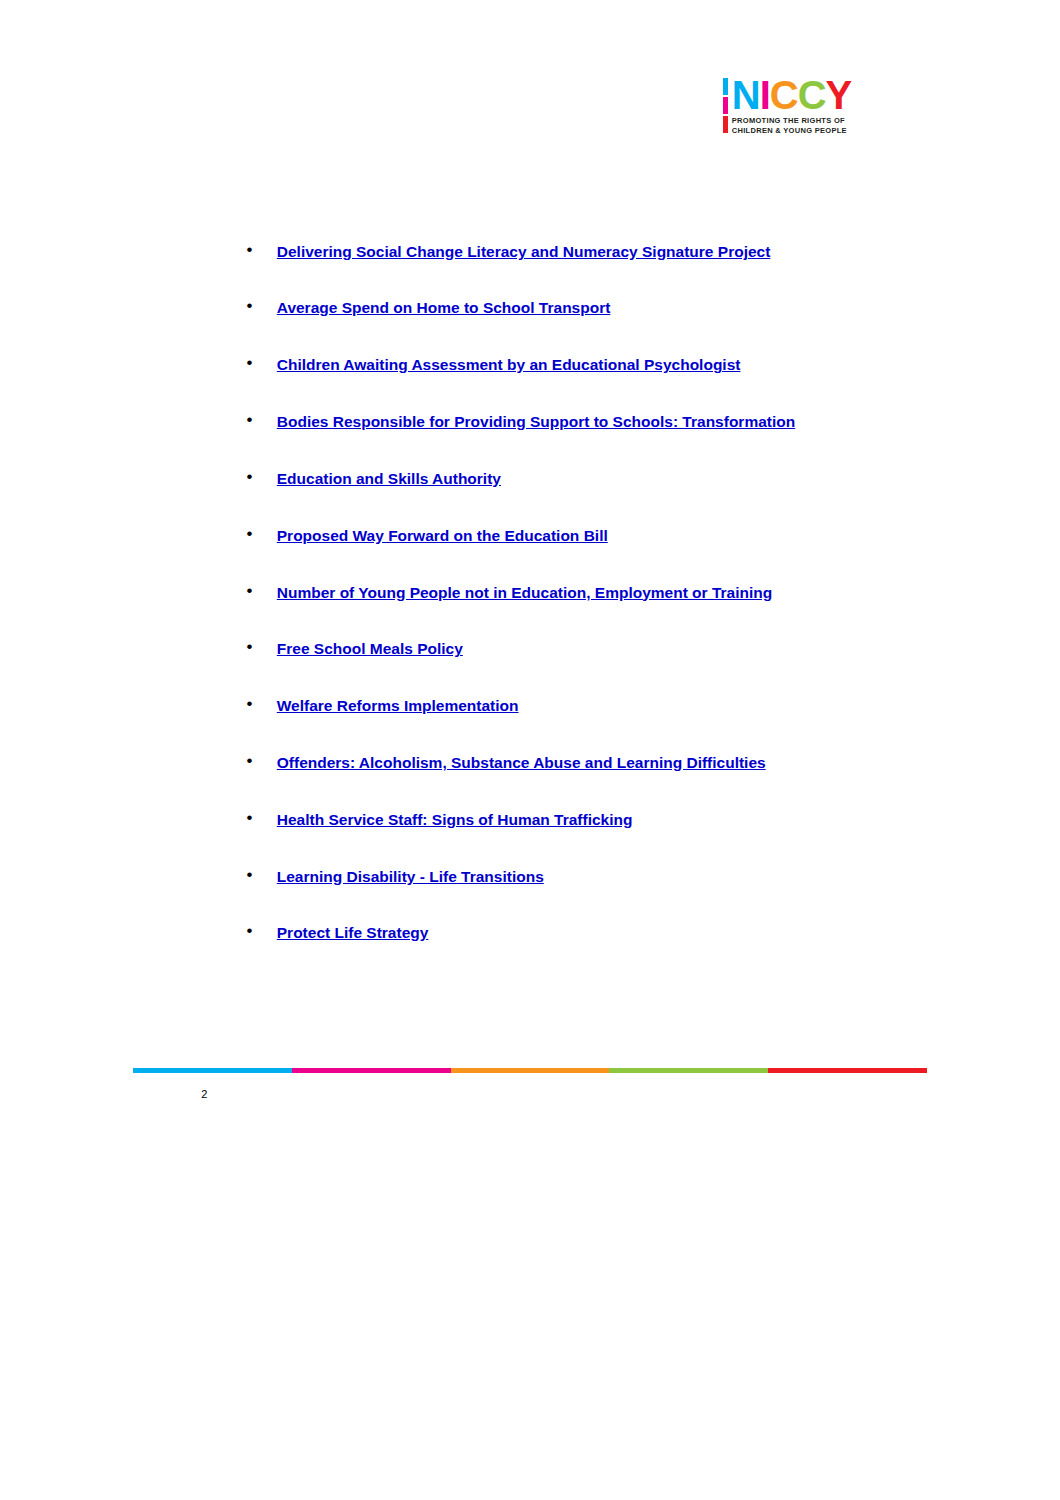NICCY
PROMOTING THE RIGHTS OF
CHILDREN & YOUNG PEOPLE
Delivering Social Change Literacy and Numeracy Signature Project
Average Spend on Home to School Transport
Children Awaiting Assessment by an Educational Psychologist
Bodies Responsible for Providing Support to Schools: Transformation
Education and Skills Authority
Proposed Way Forward on the Education Bill
Number of Young People not in Education, Employment or Training
Free School Meals Policy
Welfare Reforms Implementation
Offenders: Alcoholism, Substance Abuse and Learning Difficulties
Health Service Staff: Signs of Human Trafficking
Learning Disability - Life Transitions
Protect Life Strategy
2